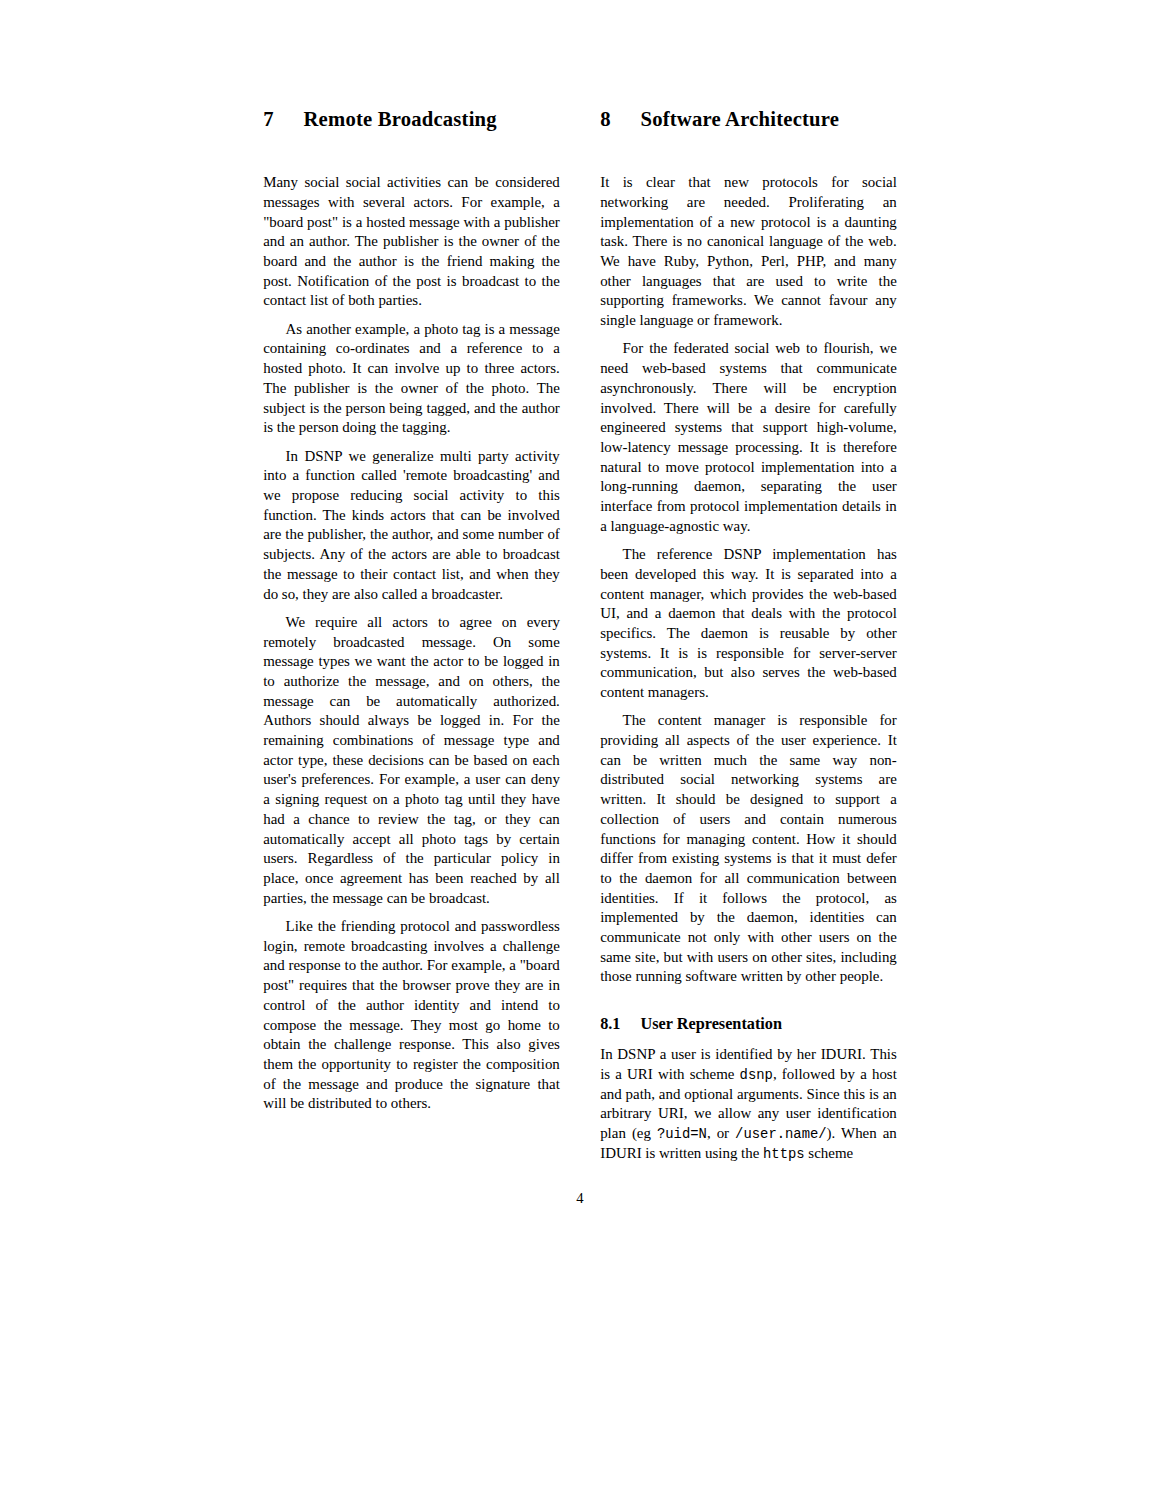7 Remote Broadcasting
Many social social activities can be considered messages with several actors. For example, a "board post" is a hosted message with a publisher and an author. The publisher is the owner of the board and the author is the friend making the post. Notification of the post is broadcast to the contact list of both parties.
As another example, a photo tag is a message containing co-ordinates and a reference to a hosted photo. It can involve up to three actors. The publisher is the owner of the photo. The subject is the person being tagged, and the author is the person doing the tagging.
In DSNP we generalize multi party activity into a function called 'remote broadcasting' and we propose reducing social activity to this function. The kinds actors that can be involved are the publisher, the author, and some number of subjects. Any of the actors are able to broadcast the message to their contact list, and when they do so, they are also called a broadcaster.
We require all actors to agree on every remotely broadcasted message. On some message types we want the actor to be logged in to authorize the message, and on others, the message can be automatically authorized. Authors should always be logged in. For the remaining combinations of message type and actor type, these decisions can be based on each user's preferences. For example, a user can deny a signing request on a photo tag until they have had a chance to review the tag, or they can automatically accept all photo tags by certain users. Regardless of the particular policy in place, once agreement has been reached by all parties, the message can be broadcast.
Like the friending protocol and passwordless login, remote broadcasting involves a challenge and response to the author. For example, a "board post" requires that the browser prove they are in control of the author identity and intend to compose the message. They most go home to obtain the challenge response. This also gives them the opportunity to register the composition of the message and produce the signature that will be distributed to others.
8 Software Architecture
It is clear that new protocols for social networking are needed. Proliferating an implementation of a new protocol is a daunting task. There is no canonical language of the web. We have Ruby, Python, Perl, PHP, and many other languages that are used to write the supporting frameworks. We cannot favour any single language or framework.
For the federated social web to flourish, we need web-based systems that communicate asynchronously. There will be encryption involved. There will be a desire for carefully engineered systems that support high-volume, low-latency message processing. It is therefore natural to move protocol implementation into a long-running daemon, separating the user interface from protocol implementation details in a language-agnostic way.
The reference DSNP implementation has been developed this way. It is separated into a content manager, which provides the web-based UI, and a daemon that deals with the protocol specifics. The daemon is reusable by other systems. It is is responsible for server-server communication, but also serves the web-based content managers.
The content manager is responsible for providing all aspects of the user experience. It can be written much the same way non-distributed social networking systems are written. It should be designed to support a collection of users and contain numerous functions for managing content. How it should differ from existing systems is that it must defer to the daemon for all communication between identities. If it follows the protocol, as implemented by the daemon, identities can communicate not only with other users on the same site, but with users on other sites, including those running software written by other people.
8.1 User Representation
In DSNP a user is identified by her IDURI. This is a URI with scheme dsnp, followed by a host and path, and optional arguments. Since this is an arbitrary URI, we allow any user identification plan (eg ?uid=N, or /user.name/). When an IDURI is written using the https scheme
4